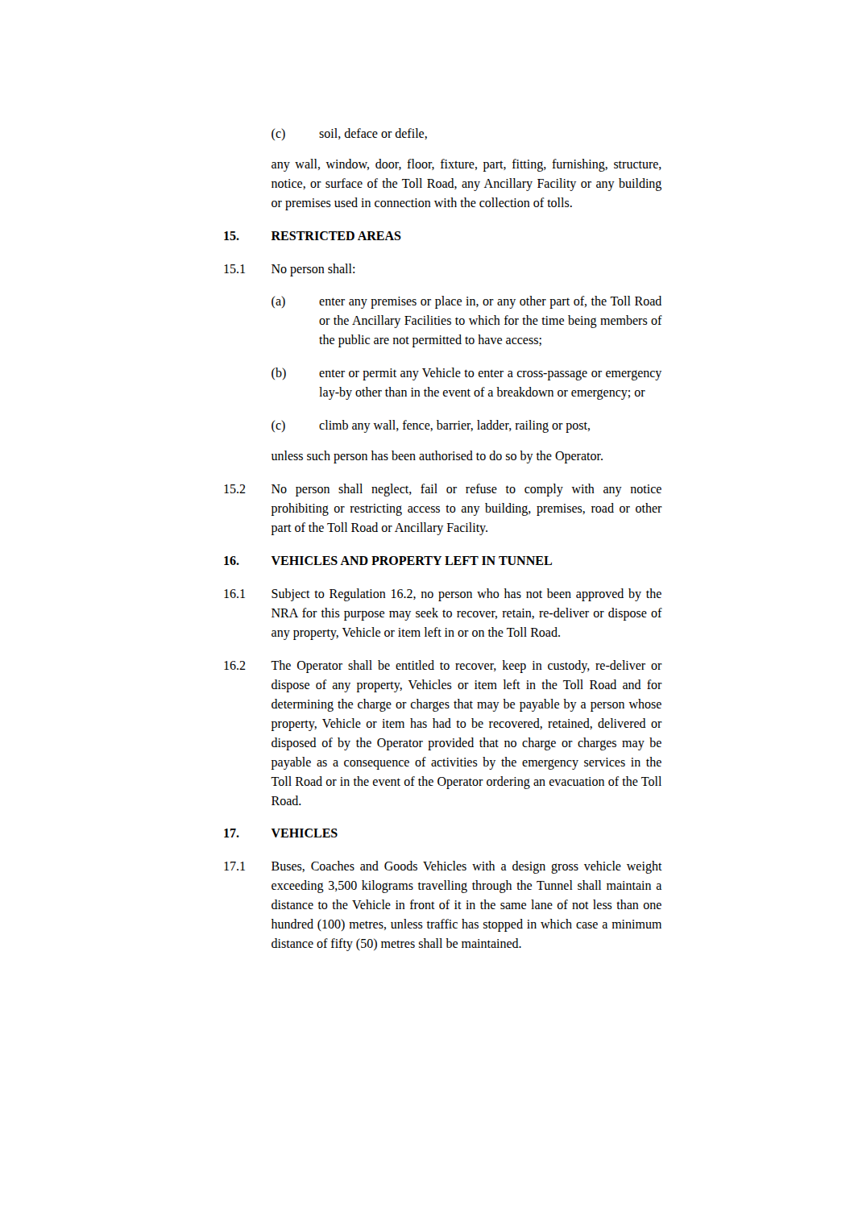(c)
soil, deface or defile,
any wall, window, door, floor, fixture, part, fitting, furnishing, structure, notice, or surface of the Toll Road, any Ancillary Facility or any building or premises used in connection with the collection of tolls.
15.
Restricted Areas
15.1
No person shall:
(a)
enter any premises or place in, or any other part of, the Toll Road or the Ancillary Facilities to which for the time being members of the public are not permitted to have access;
(b)
enter or permit any Vehicle to enter a cross-passage or emergency lay-by other than in the event of a breakdown or emergency; or
(c)
climb any wall, fence, barrier, ladder, railing or post,
unless such person has been authorised to do so by the Operator.
15.2
No person shall neglect, fail or refuse to comply with any notice prohibiting or restricting access to any building, premises, road or other part of the Toll Road or Ancillary Facility.
16.
Vehicles and Property Left in Tunnel
16.1
Subject to Regulation 16.2, no person who has not been approved by the NRA for this purpose may seek to recover, retain, re-deliver or dispose of any property, Vehicle or item left in or on the Toll Road.
16.2
The Operator shall be entitled to recover, keep in custody, re-deliver or dispose of any property, Vehicles or item left in the Toll Road and for determining the charge or charges that may be payable by a person whose property, Vehicle or item has had to be recovered, retained, delivered or disposed of by the Operator provided that no charge or charges may be payable as a consequence of activities by the emergency services in the Toll Road or in the event of the Operator ordering an evacuation of the Toll Road.
17.
Vehicles
17.1
Buses, Coaches and Goods Vehicles with a design gross vehicle weight exceeding 3,500 kilograms travelling through the Tunnel shall maintain a distance to the Vehicle in front of it in the same lane of not less than one hundred (100) metres, unless traffic has stopped in which case a minimum distance of fifty (50) metres shall be maintained.